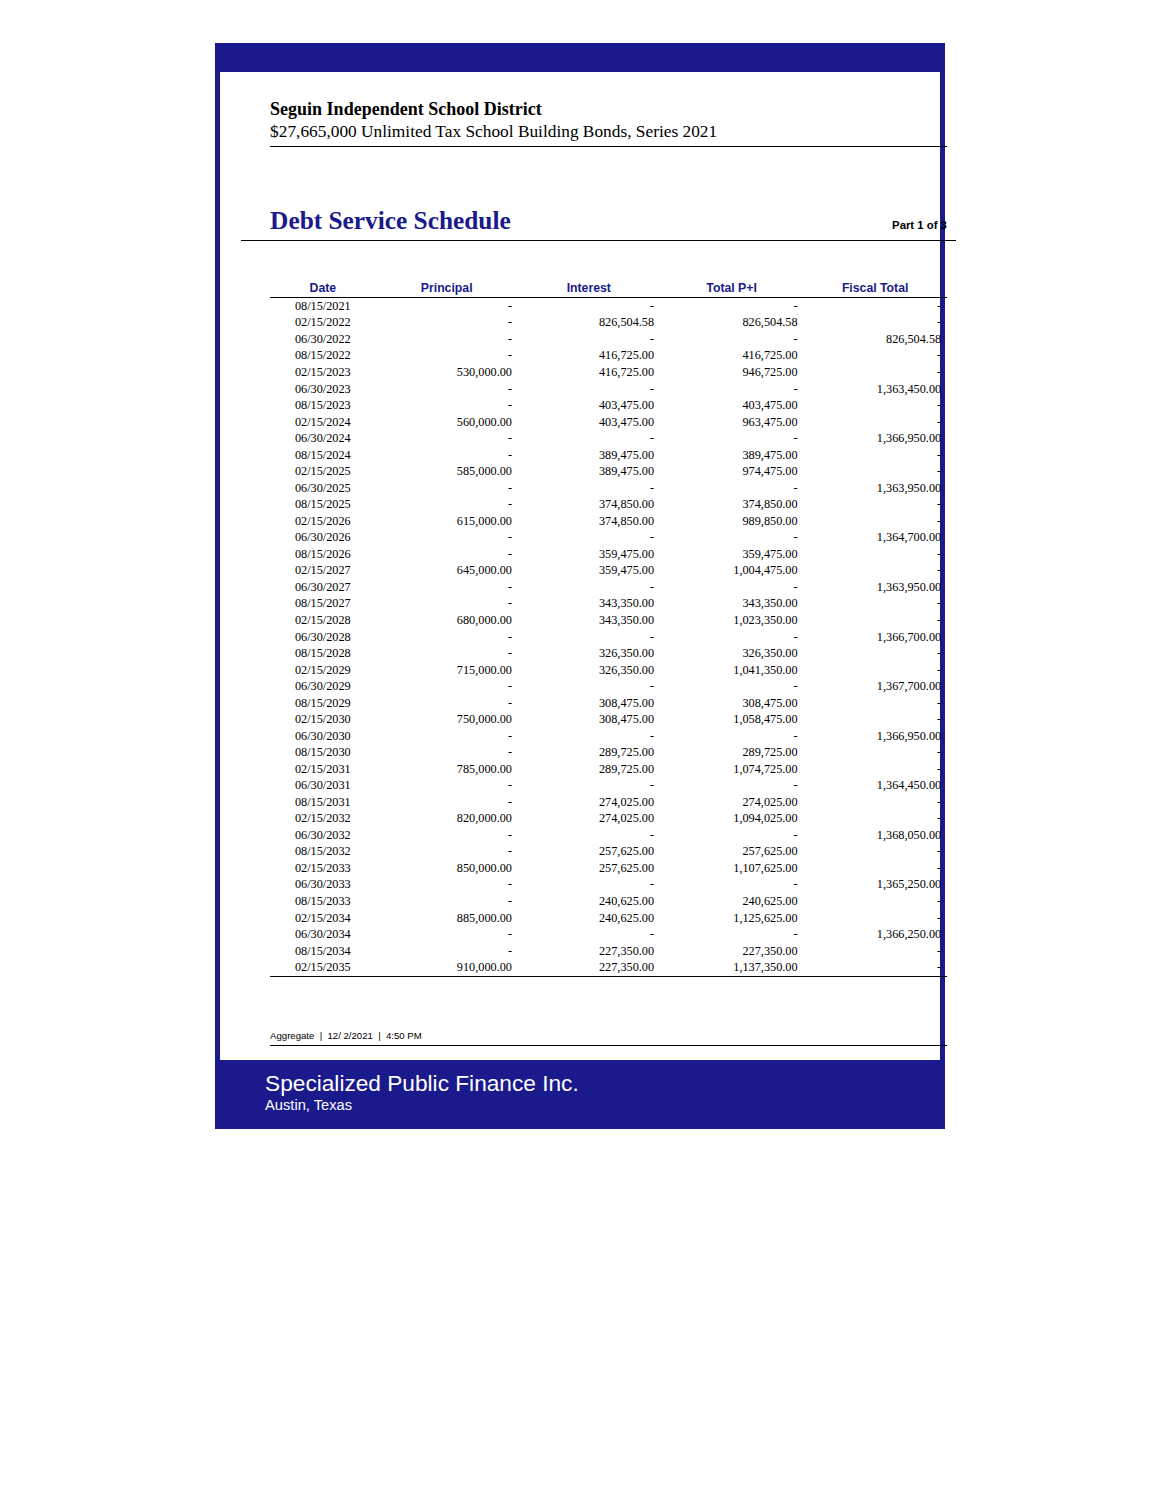Seguin Independent School District
$27,665,000 Unlimited Tax School Building Bonds, Series 2021
Debt Service Schedule
Part 1 of 3
| Date | Principal | Interest | Total P+I | Fiscal Total |
| --- | --- | --- | --- | --- |
| 08/15/2021 | - | - | - | - |
| 02/15/2022 | - | 826,504.58 | 826,504.58 | - |
| 06/30/2022 | - | - | - | 826,504.58 |
| 08/15/2022 | - | 416,725.00 | 416,725.00 | - |
| 02/15/2023 | 530,000.00 | 416,725.00 | 946,725.00 | - |
| 06/30/2023 | - | - | - | 1,363,450.00 |
| 08/15/2023 | - | 403,475.00 | 403,475.00 | - |
| 02/15/2024 | 560,000.00 | 403,475.00 | 963,475.00 | - |
| 06/30/2024 | - | - | - | 1,366,950.00 |
| 08/15/2024 | - | 389,475.00 | 389,475.00 | - |
| 02/15/2025 | 585,000.00 | 389,475.00 | 974,475.00 | - |
| 06/30/2025 | - | - | - | 1,363,950.00 |
| 08/15/2025 | - | 374,850.00 | 374,850.00 | - |
| 02/15/2026 | 615,000.00 | 374,850.00 | 989,850.00 | - |
| 06/30/2026 | - | - | - | 1,364,700.00 |
| 08/15/2026 | - | 359,475.00 | 359,475.00 | - |
| 02/15/2027 | 645,000.00 | 359,475.00 | 1,004,475.00 | - |
| 06/30/2027 | - | - | - | 1,363,950.00 |
| 08/15/2027 | - | 343,350.00 | 343,350.00 | - |
| 02/15/2028 | 680,000.00 | 343,350.00 | 1,023,350.00 | - |
| 06/30/2028 | - | - | - | 1,366,700.00 |
| 08/15/2028 | - | 326,350.00 | 326,350.00 | - |
| 02/15/2029 | 715,000.00 | 326,350.00 | 1,041,350.00 | - |
| 06/30/2029 | - | - | - | 1,367,700.00 |
| 08/15/2029 | - | 308,475.00 | 308,475.00 | - |
| 02/15/2030 | 750,000.00 | 308,475.00 | 1,058,475.00 | - |
| 06/30/2030 | - | - | - | 1,366,950.00 |
| 08/15/2030 | - | 289,725.00 | 289,725.00 | - |
| 02/15/2031 | 785,000.00 | 289,725.00 | 1,074,725.00 | - |
| 06/30/2031 | - | - | - | 1,364,450.00 |
| 08/15/2031 | - | 274,025.00 | 274,025.00 | - |
| 02/15/2032 | 820,000.00 | 274,025.00 | 1,094,025.00 | - |
| 06/30/2032 | - | - | - | 1,368,050.00 |
| 08/15/2032 | - | 257,625.00 | 257,625.00 | - |
| 02/15/2033 | 850,000.00 | 257,625.00 | 1,107,625.00 | - |
| 06/30/2033 | - | - | - | 1,365,250.00 |
| 08/15/2033 | - | 240,625.00 | 240,625.00 | - |
| 02/15/2034 | 885,000.00 | 240,625.00 | 1,125,625.00 | - |
| 06/30/2034 | - | - | - | 1,366,250.00 |
| 08/15/2034 | - | 227,350.00 | 227,350.00 | - |
| 02/15/2035 | 910,000.00 | 227,350.00 | 1,137,350.00 | - |
Aggregate | 12/ 2/2021 | 4:50 PM
Specialized Public Finance Inc.
Austin, Texas